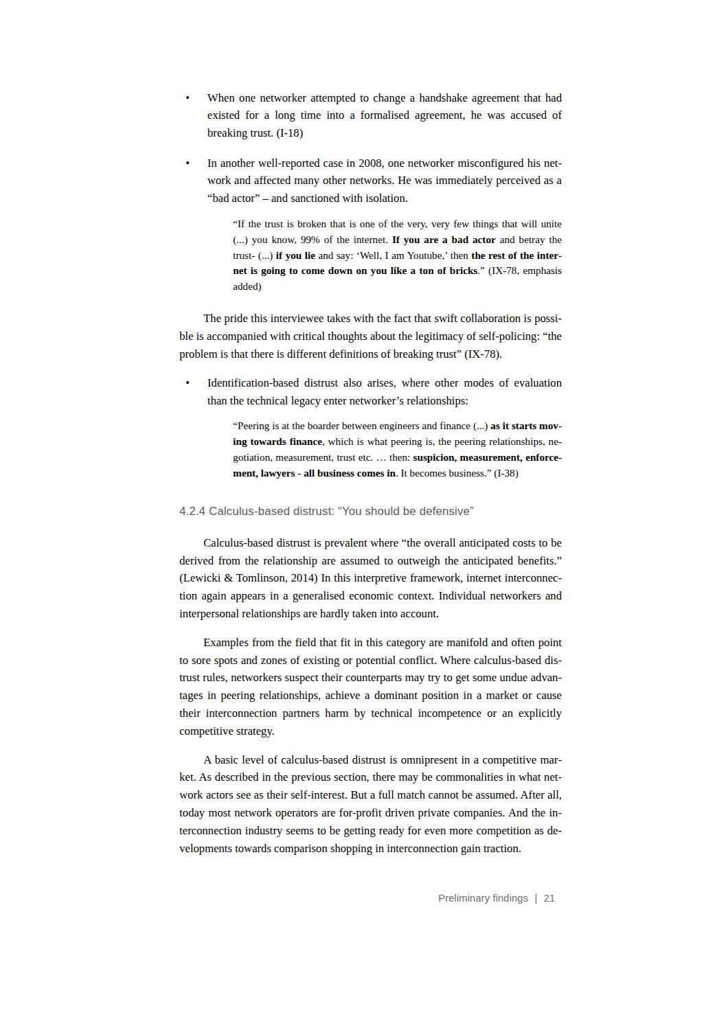When one networker attempted to change a handshake agreement that had existed for a long time into a formalised agreement, he was accused of breaking trust. (I-18)
In another well-reported case in 2008, one networker misconfigured his network and affected many other networks. He was immediately perceived as a “bad actor” – and sanctioned with isolation.
“If the trust is broken that is one of the very, very few things that will unite (...) you know, 99% of the internet. If you are a bad actor and betray the trust- (...) if you lie and say: ‘Well, I am Youtube,’ then the rest of the internet is going to come down on you like a ton of bricks.” (IX-78, emphasis added)
The pride this interviewee takes with the fact that swift collaboration is possible is accompanied with critical thoughts about the legitimacy of self-policing: “the problem is that there is different definitions of breaking trust” (IX-78).
Identification-based distrust also arises, where other modes of evaluation than the technical legacy enter networker’s relationships:
“Peering is at the boarder between engineers and finance (...) as it starts moving towards finance, which is what peering is, the peering relationships, negotiation, measurement, trust etc. … then: suspicion, measurement, enforcement, lawyers - all business comes in. It becomes business.” (I-38)
4.2.4 Calculus-based distrust: “You should be defensive”
Calculus-based distrust is prevalent where “the overall anticipated costs to be derived from the relationship are assumed to outweigh the anticipated benefits.” (Lewicki & Tomlinson, 2014) In this interpretive framework, internet interconnection again appears in a generalised economic context. Individual networkers and interpersonal relationships are hardly taken into account.
Examples from the field that fit in this category are manifold and often point to sore spots and zones of existing or potential conflict. Where calculus-based distrust rules, networkers suspect their counterparts may try to get some undue advantages in peering relationships, achieve a dominant position in a market or cause their interconnection partners harm by technical incompetence or an explicitly competitive strategy.
A basic level of calculus-based distrust is omnipresent in a competitive market. As described in the previous section, there may be commonalities in what network actors see as their self-interest. But a full match cannot be assumed. After all, today most network operators are for-profit driven private companies. And the interconnection industry seems to be getting ready for even more competition as developments towards comparison shopping in interconnection gain traction.
Preliminary findings | 21